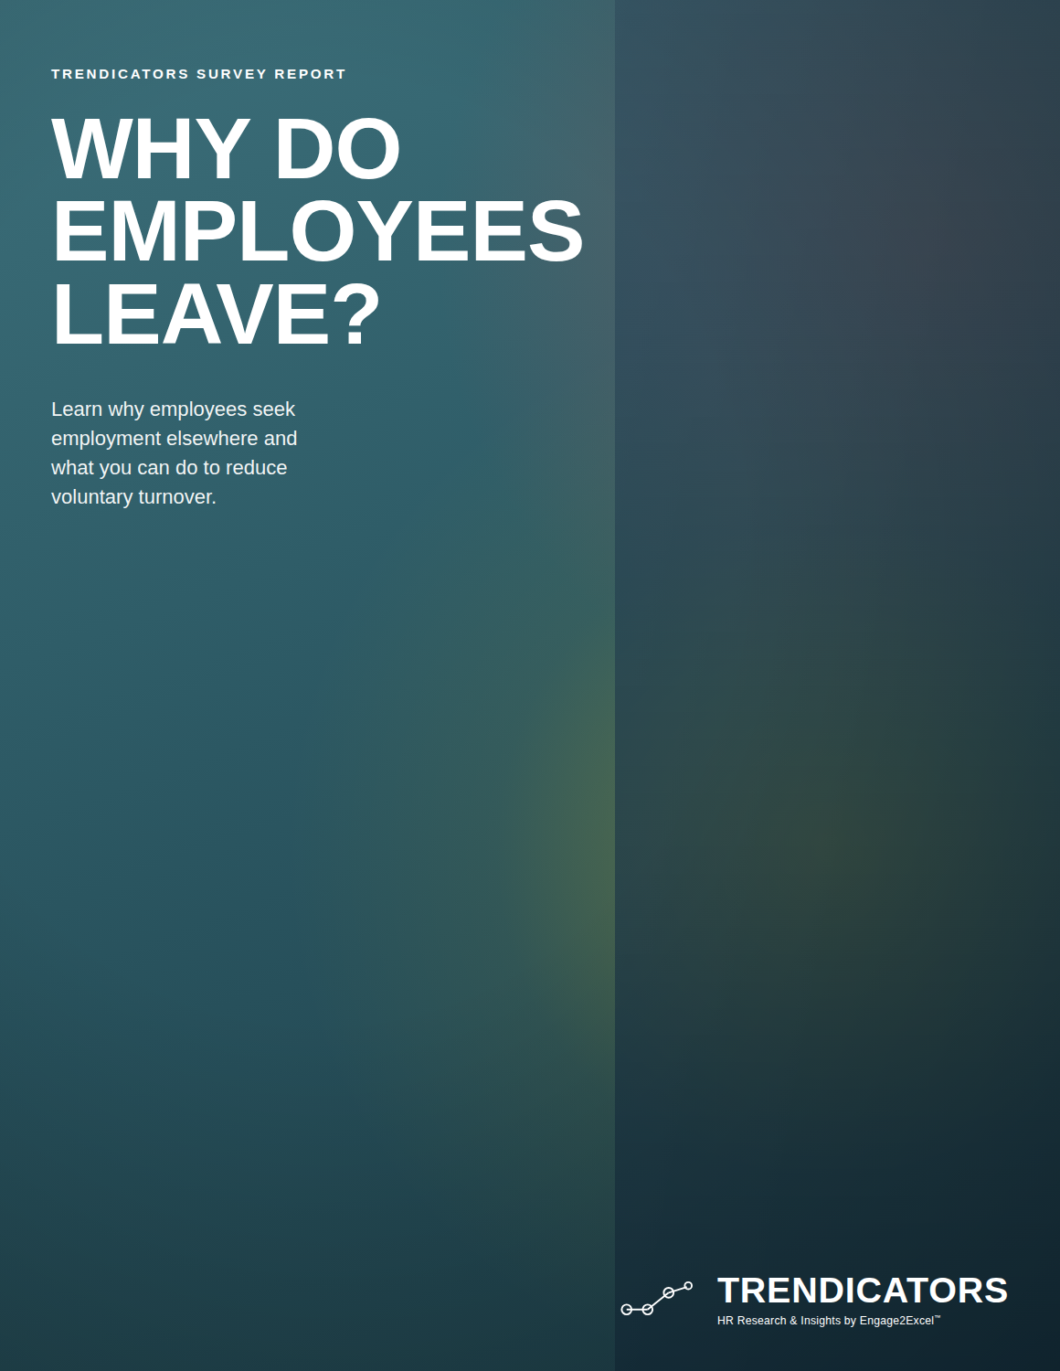Trendicators Survey Report
Why Do Employees Leave?
Learn why employees seek employment elsewhere and what you can do to reduce voluntary turnover.
Trendicators
HR Research & Insights by Engage2Excel™